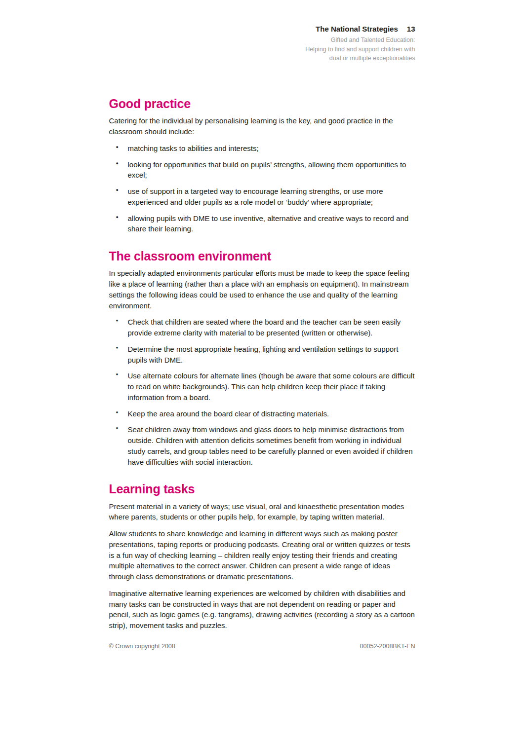The National Strategies 13
Gifted and Talented Education:
Helping to find and support children with
dual or multiple exceptionalities
Good practice
Catering for the individual by personalising learning is the key, and good practice in the classroom should include:
matching tasks to abilities and interests;
looking for opportunities that build on pupils’ strengths, allowing them opportunities to excel;
use of support in a targeted way to encourage learning strengths, or use more experienced and older pupils as a role model or ‘buddy’ where appropriate;
allowing pupils with DME to use inventive, alternative and creative ways to record and share their learning.
The classroom environment
In specially adapted environments particular efforts must be made to keep the space feeling like a place of learning (rather than a place with an emphasis on equipment). In mainstream settings the following ideas could be used to enhance the use and quality of the learning environment.
Check that children are seated where the board and the teacher can be seen easily provide extreme clarity with material to be presented (written or otherwise).
Determine the most appropriate heating, lighting and ventilation settings to support pupils with DME.
Use alternate colours for alternate lines (though be aware that some colours are difficult to read on white backgrounds). This can help children keep their place if taking information from a board.
Keep the area around the board clear of distracting materials.
Seat children away from windows and glass doors to help minimise distractions from outside. Children with attention deficits sometimes benefit from working in individual study carrels, and group tables need to be carefully planned or even avoided if children have difficulties with social interaction.
Learning tasks
Present material in a variety of ways; use visual, oral and kinaesthetic presentation modes where parents, students or other pupils help, for example, by taping written material.
Allow students to share knowledge and learning in different ways such as making poster presentations, taping reports or producing podcasts. Creating oral or written quizzes or tests is a fun way of checking learning – children really enjoy testing their friends and creating multiple alternatives to the correct answer. Children can present a wide range of ideas through class demonstrations or dramatic presentations.
Imaginative alternative learning experiences are welcomed by children with disabilities and many tasks can be constructed in ways that are not dependent on reading or paper and pencil, such as logic games (e.g. tangrams), drawing activities (recording a story as a cartoon strip), movement tasks and puzzles.
© Crown copyright 2008
00052-2008BKT-EN